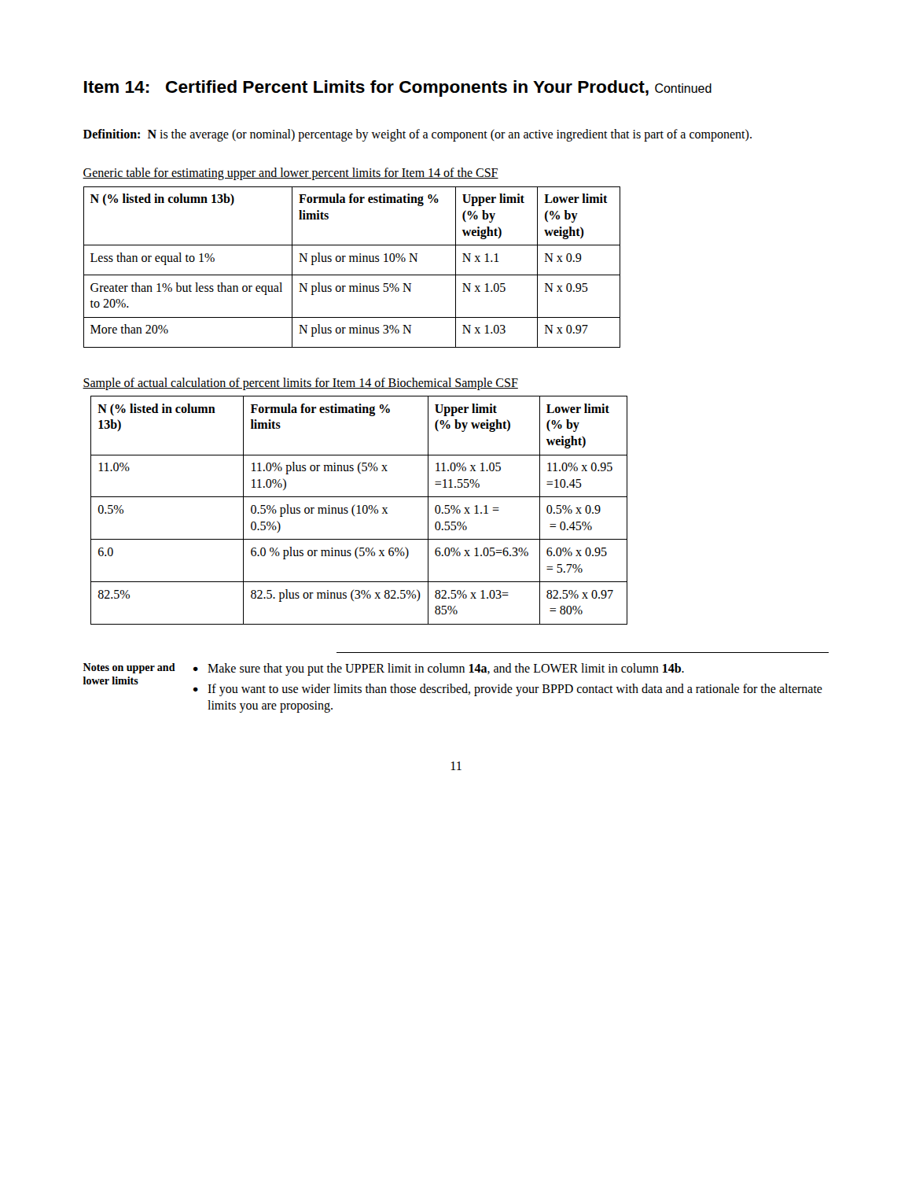Item 14: Certified Percent Limits for Components in Your Product, Continued
Definition: N is the average (or nominal) percentage by weight of a component (or an active ingredient that is part of a component).
Generic table for estimating upper and lower percent limits for Item 14 of the CSF
| N (% listed in column 13b) | Formula for estimating % limits | Upper limit (% by weight) | Lower limit (% by weight) |
| --- | --- | --- | --- |
| Less than or equal to 1% | N plus or minus 10% N | N x 1.1 | N x 0.9 |
| Greater than 1% but less than or equal to 20%. | N plus or minus 5% N | N x 1.05 | N x 0.95 |
| More than 20% | N plus or minus 3% N | N x 1.03 | N x 0.97 |
Sample of actual calculation of percent limits for Item 14 of Biochemical Sample CSF
| N (% listed in column 13b) | Formula for estimating % limits | Upper limit (% by weight) | Lower limit (% by weight) |
| --- | --- | --- | --- |
| 11.0% | 11.0% plus or minus (5% x 11.0%) | 11.0% x 1.05 =11.55% | 11.0% x 0.95 =10.45 |
| 0.5% | 0.5% plus or minus (10% x 0.5%) | 0.5% x 1.1 = 0.55% | 0.5% x 0.9 = 0.45% |
| 6.0 | 6.0 % plus or minus (5% x 6%) | 6.0% x 1.05=6.3% | 6.0% x 0.95 = 5.7% |
| 82.5% | 82.5. plus or minus (3% x 82.5%) | 82.5% x 1.03= 85% | 82.5% x 0.97 = 80% |
Notes on upper and lower limits
Make sure that you put the UPPER limit in column 14a, and the LOWER limit in column 14b.
If you want to use wider limits than those described, provide your BPPD contact with data and a rationale for the alternate limits you are proposing.
11